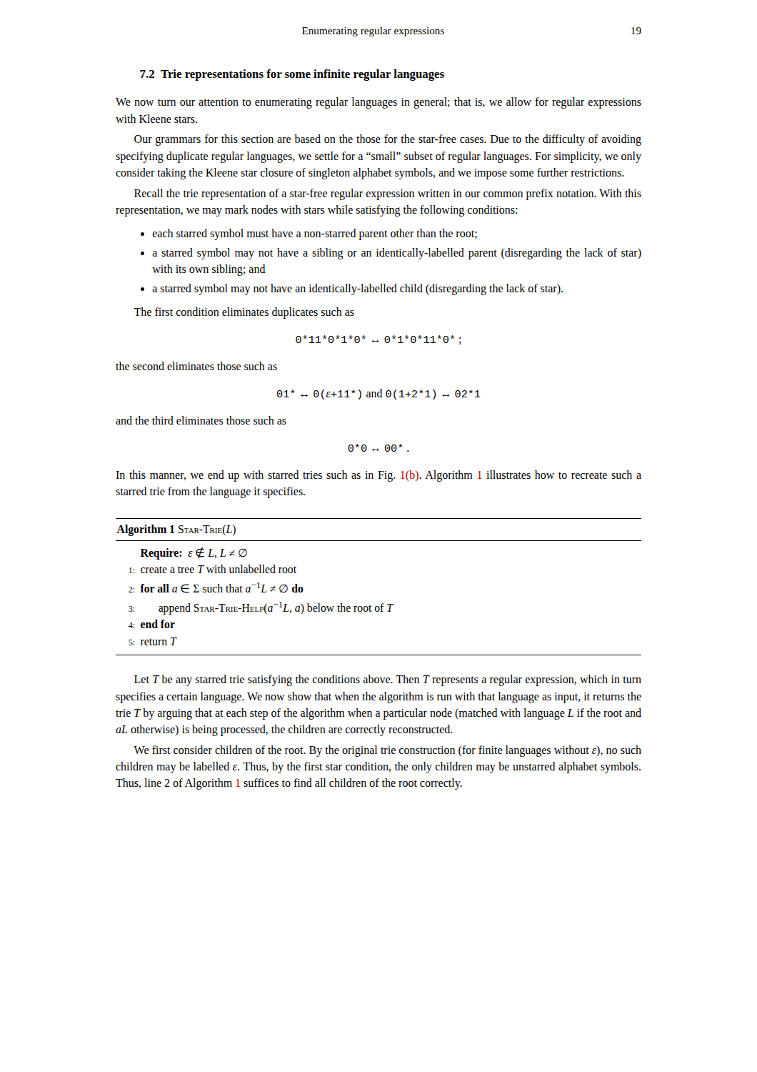Enumerating regular expressions 19
7.2 Trie representations for some infinite regular languages
We now turn our attention to enumerating regular languages in general; that is, we allow for regular expressions with Kleene stars.
Our grammars for this section are based on the those for the star-free cases. Due to the difficulty of avoiding specifying duplicate regular languages, we settle for a “small” subset of regular languages. For simplicity, we only consider taking the Kleene star closure of singleton alphabet symbols, and we impose some further restrictions.
Recall the trie representation of a star-free regular expression written in our common prefix notation. With this representation, we may mark nodes with stars while satisfying the following conditions:
each starred symbol must have a non-starred parent other than the root;
a starred symbol may not have a sibling or an identically-labelled parent (disregarding the lack of star) with its own sibling; and
a starred symbol may not have an identically-labelled child (disregarding the lack of star).
The first condition eliminates duplicates such as
0*11*0*1*0* ↔ 0*1*0*11*0* ;
the second eliminates those such as
01* ↔ 0(ε+11*) and 0(1+2*1) ↔ 02*1
and the third eliminates those such as
0*0 ↔ 00* .
In this manner, we end up with starred tries such as in Fig. 1(b). Algorithm 1 illustrates how to recreate such a starred trie from the language it specifies.
Algorithm 1 Star-Trie(L)
Require: ε ∉ L, L ≠ ∅
1: create a tree T with unlabelled root
2: for all a ∈ Σ such that a−1L ≠ ∅ do
3: append Star-Trie-Help(a−1L, a) below the root of T
4: end for
5: return T
Let T be any starred trie satisfying the conditions above. Then T represents a regular expression, which in turn specifies a certain language. We now show that when the algorithm is run with that language as input, it returns the trie T by arguing that at each step of the algorithm when a particular node (matched with language L if the root and aL otherwise) is being processed, the children are correctly reconstructed.
We first consider children of the root. By the original trie construction (for finite languages without ε), no such children may be labelled ε. Thus, by the first star condition, the only children may be unstarred alphabet symbols. Thus, line 2 of Algorithm 1 suffices to find all children of the root correctly.